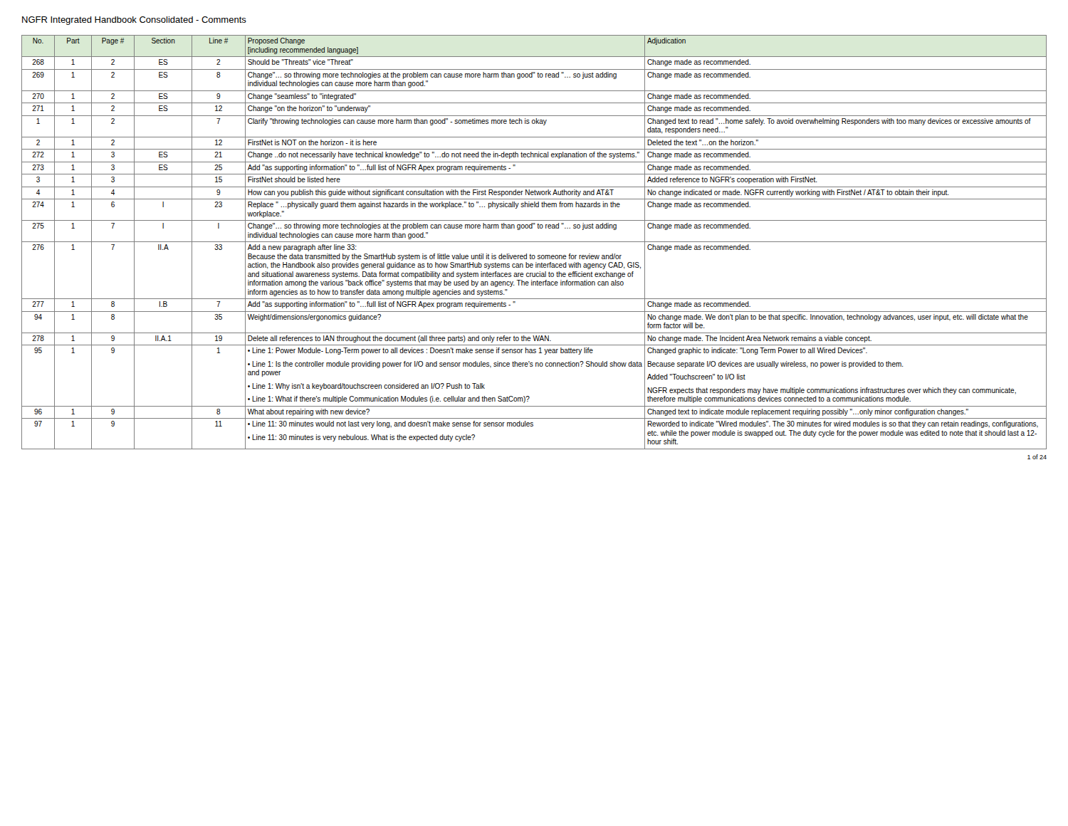NGFR Integrated Handbook Consolidated - Comments
| No. | Part | Page # | Section | Line # | Proposed Change [including recommended language] | Adjudication |
| --- | --- | --- | --- | --- | --- | --- |
| 268 | 1 | 2 | ES | 2 | Should be "Threats" vice "Threat" | Change made as recommended. |
| 269 | 1 | 2 | ES | 8 | Change"… so throwing more technologies at the problem can cause more harm than good" to read "… so just adding individual technologies can cause more harm than good." | Change made as recommended. |
| 270 | 1 | 2 | ES | 9 | Change "seamless" to "integrated" | Change made as recommended. |
| 271 | 1 | 2 | ES | 12 | Change "on the horizon" to "underway" | Change made as recommended. |
| 1 | 1 | 2 | | 7 | Clarify "throwing technologies can cause more harm than good" - sometimes more tech is okay | Changed text to read "…home safely. To avoid overwhelming Responders with too many devices or excessive amounts of data, responders need…" |
| 2 | 1 | 2 | | 12 | FirstNet is NOT on the horizon - it is here | Deleted the text "…on the horizon." |
| 272 | 1 | 3 | ES | 21 | Change ..do not necessarily have technical knowledge" to "…do not need the in-depth technical explanation of the systems." | Change made as recommended. |
| 273 | 1 | 3 | ES | 25 | Add "as supporting information" to "…full list of NGFR Apex program requirements - " | Change made as recommended. |
| 3 | 1 | 3 | | 15 | FirstNet should be listed here | Added reference to NGFR's cooperation with FirstNet. |
| 4 | 1 | 4 | | 9 | How can you publish this guide without significant consultation with the First Responder Network Authority and AT&T | No change indicated or made. NGFR currently working with FirstNet / AT&T to obtain their input. |
| 274 | 1 | 6 | I | 23 | Replace " …physically guard them against hazards in the workplace." to "… physically shield them from hazards in the workplace." | Change made as recommended. |
| 275 | 1 | 7 | I | I | Change"… so throwing more technologies at the problem can cause more harm than good" to read "… so just adding individual technologies can cause more harm than good." | Change made as recommended. |
| 276 | 1 | 7 | II.A | 33 | Add a new paragraph after line 33: Because the data transmitted by the SmartHub system is of little value until it is delivered to someone for review and/or action, the Handbook also provides general guidance as to how SmartHub systems can be interfaced with agency CAD, GIS, and situational awareness systems. Data format compatibility and system interfaces are crucial to the efficient exchange of information among the various "back office" systems that may be used by an agency. The interface information can also inform agencies as to how to transfer data among multiple agencies and systems." | Change made as recommended. |
| 277 | 1 | 8 | I.B | 7 | Add "as supporting information" to "…full list of NGFR Apex program requirements - " | Change made as recommended. |
| 94 | 1 | 8 | | 35 | Weight/dimensions/ergonomics guidance? | No change made. We don't plan to be that specific. Innovation, technology advances, user input, etc. will dictate what the form factor will be. |
| 278 | 1 | 9 | II.A.1 | 19 | Delete all references to IAN throughout the document (all three parts) and only refer to the WAN. | No change made. The Incident Area Network remains a viable concept. |
| 95 | 1 | 9 | | 1 | • Line 1: Power Module- Long-Term power to all devices : Doesn't make sense if sensor has 1 year battery life • Line 1: Is the controller module providing power for I/O and sensor modules, since there's no connection? Should show data and power • Line 1: Why isn't a keyboard/touchscreen considered an I/O? Push to Talk • Line 1: What if there's multiple Communication Modules (i.e. cellular and then SatCom)? | Changed graphic to indicate: "Long Term Power to all Wired Devices". Because separate I/O devices are usually wireless, no power is provided to them. Added "Touchscreen" to I/O list NGFR expects that responders may have multiple communications infrastructures over which they can communicate, therefore multiple communications devices connected to a communications module. |
| 96 | 1 | 9 | | 8 | What about repairing with new device? | Changed text to indicate module replacement requiring possibly "…only minor configuration changes." |
| 97 | 1 | 9 | | 11 | • Line 11: 30 minutes would not last very long, and doesn't make sense for sensor modules • Line 11: 30 minutes is very nebulous. What is the expected duty cycle? | Reworded to indicate "Wired modules". The 30 minutes for wired modules is so that they can retain readings, configurations, etc. while the power module is swapped out. The duty cycle for the power module was edited to note that it should last a 12-hour shift. |
1 of 24